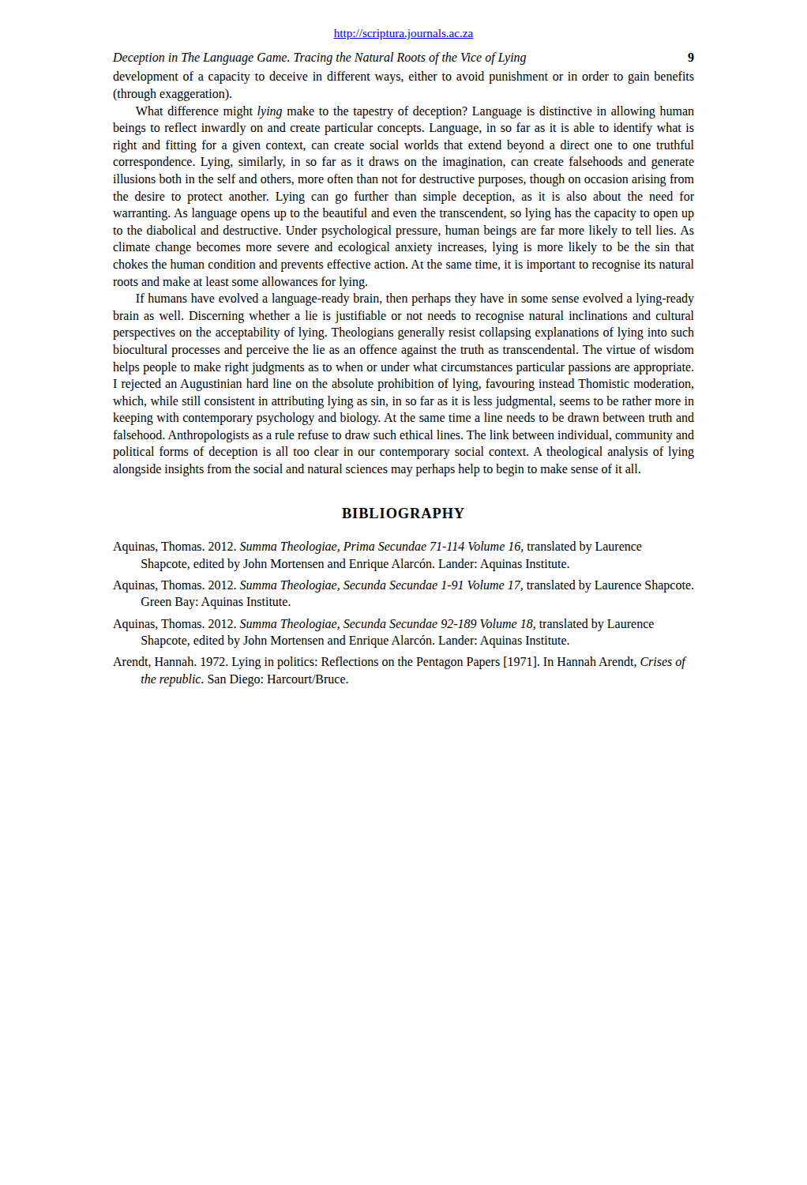http://scriptura.journals.ac.za
Deception in The Language Game. Tracing the Natural Roots of the Vice of Lying 9
development of a capacity to deceive in different ways, either to avoid punishment or in order to gain benefits (through exaggeration).
What difference might lying make to the tapestry of deception? Language is distinctive in allowing human beings to reflect inwardly on and create particular concepts. Language, in so far as it is able to identify what is right and fitting for a given context, can create social worlds that extend beyond a direct one to one truthful correspondence. Lying, similarly, in so far as it draws on the imagination, can create falsehoods and generate illusions both in the self and others, more often than not for destructive purposes, though on occasion arising from the desire to protect another. Lying can go further than simple deception, as it is also about the need for warranting. As language opens up to the beautiful and even the transcendent, so lying has the capacity to open up to the diabolical and destructive. Under psychological pressure, human beings are far more likely to tell lies. As climate change becomes more severe and ecological anxiety increases, lying is more likely to be the sin that chokes the human condition and prevents effective action. At the same time, it is important to recognise its natural roots and make at least some allowances for lying.
If humans have evolved a language-ready brain, then perhaps they have in some sense evolved a lying-ready brain as well. Discerning whether a lie is justifiable or not needs to recognise natural inclinations and cultural perspectives on the acceptability of lying. Theologians generally resist collapsing explanations of lying into such biocultural processes and perceive the lie as an offence against the truth as transcendental. The virtue of wisdom helps people to make right judgments as to when or under what circumstances particular passions are appropriate. I rejected an Augustinian hard line on the absolute prohibition of lying, favouring instead Thomistic moderation, which, while still consistent in attributing lying as sin, in so far as it is less judgmental, seems to be rather more in keeping with contemporary psychology and biology. At the same time a line needs to be drawn between truth and falsehood. Anthropologists as a rule refuse to draw such ethical lines. The link between individual, community and political forms of deception is all too clear in our contemporary social context. A theological analysis of lying alongside insights from the social and natural sciences may perhaps help to begin to make sense of it all.
BIBLIOGRAPHY
Aquinas, Thomas. 2012. Summa Theologiae, Prima Secundae 71-114 Volume 16, translated by Laurence Shapcote, edited by John Mortensen and Enrique Alarcón. Lander: Aquinas Institute.
Aquinas, Thomas. 2012. Summa Theologiae, Secunda Secundae 1-91 Volume 17, translated by Laurence Shapcote. Green Bay: Aquinas Institute.
Aquinas, Thomas. 2012. Summa Theologiae, Secunda Secundae 92-189 Volume 18, translated by Laurence Shapcote, edited by John Mortensen and Enrique Alarcón. Lander: Aquinas Institute.
Arendt, Hannah. 1972. Lying in politics: Reflections on the Pentagon Papers [1971]. In Hannah Arendt, Crises of the republic. San Diego: Harcourt/Bruce.